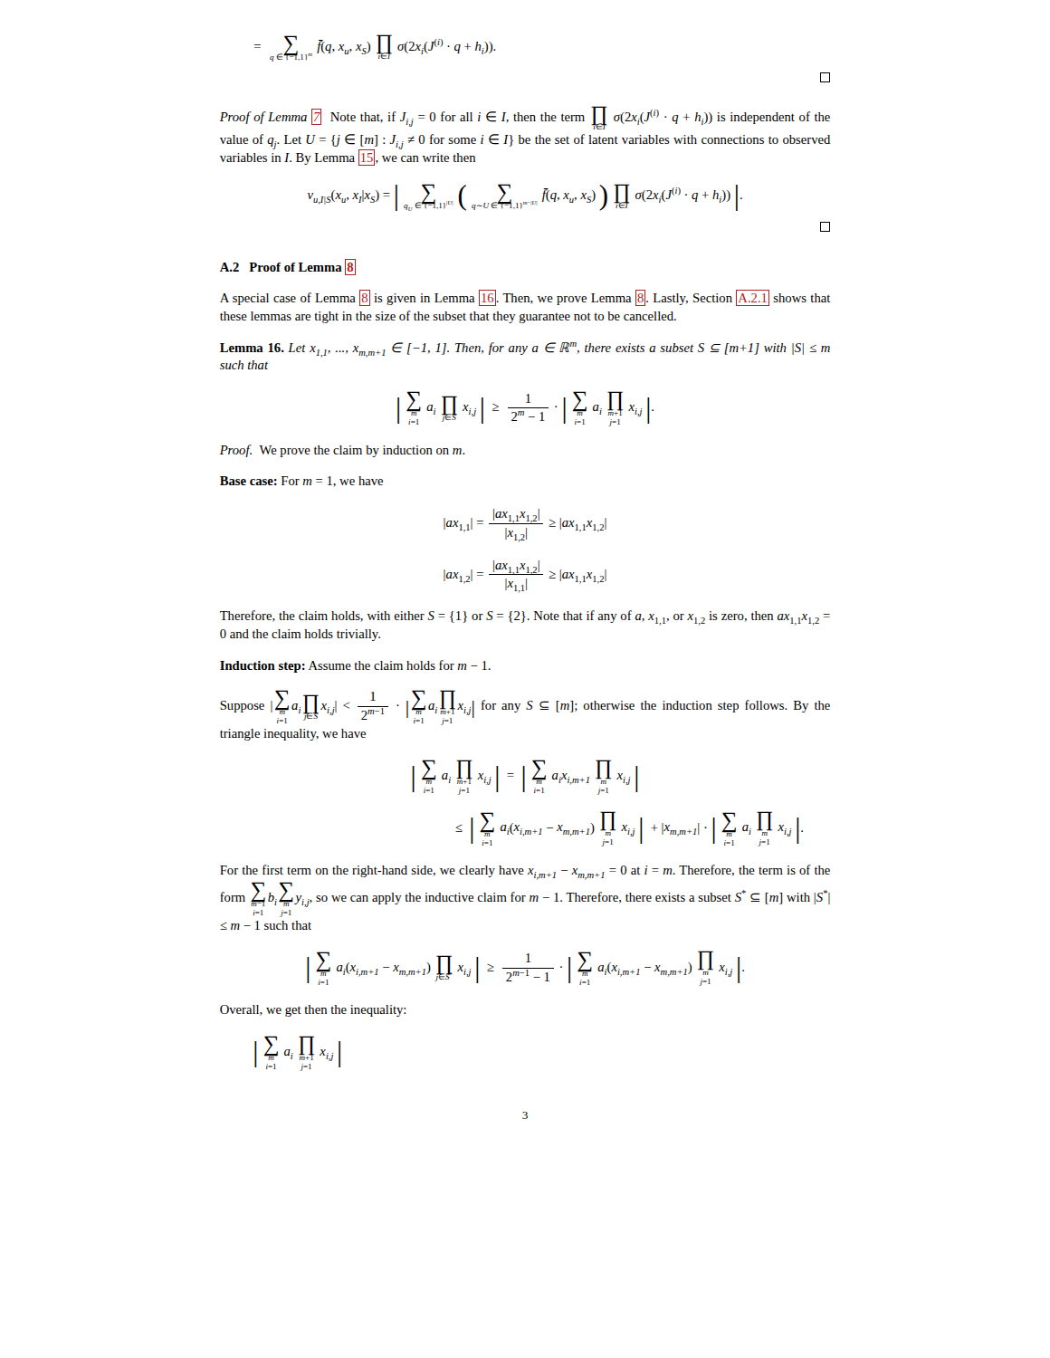= ∑q ∈ {−1,1}m f̄(q, xu, xS) ∏i∈I σ(2xi(J(i) · q + hi)).
Proof of Lemma 7 Note that, if Ji,j = 0 for all i ∈ I, then the term ∏i∈I σ(2xi(J(i) · q + hi)) is independent of the value of qj. Let U = {j ∈ [m] : Ji,j ≠ 0 for some i ∈ I} be the set of latent variables with connections to observed variables in I. By Lemma 15, we can write then
νu,I|S(xu, xI|xS) = | ∑qU ∈ {−1,1}|U| ( ∑q∼U ∈ {−1,1}m−|U| f̄(q, xu, xS) ) ∏i∈I σ(2xi(J(i) · q + hi)) |.
A.2 Proof of Lemma 8
A special case of Lemma 8 is given in Lemma 16. Then, we prove Lemma 8. Lastly, Section A.2.1 shows that these lemmas are tight in the size of the subset that they guarantee not to be cancelled.
Lemma 16. Let x1,1, ..., xm,m+1 ∈ [−1, 1]. Then, for any a ∈ ℝm, there exists a subset S ⊆ [m+1] with |S| ≤ m such that
| ∑mi=1 ai ∏j∈S xi,j | ≥ 12m − 1 · | ∑mi=1 ai ∏m+1 j=1 xi,j |.
Proof. We prove the claim by induction on m.
Base case: For m = 1, we have
|ax1,1| = |ax1,1x1,2||x1,2| ≥ |ax1,1x1,2|
|ax1,2| = |ax1,1x1,2||x1,1| ≥ |ax1,1x1,2|
Therefore, the claim holds, with either S = {1} or S = {2}. Note that if any of a, x1,1, or x1,2 is zero, then ax1,1x1,2 = 0 and the claim holds trivially.
Induction step: Assume the claim holds for m − 1.
Suppose |∑mi=1 ai∏j∈S xi,j| < 12m−1 · |∑mi=1 ai∏m+1 j=1 xi,j| for any S ⊆ [m]; otherwise the induction step follows. By the triangle inequality, we have
| ∑mi=1 ai ∏m+1 j=1 xi,j | = | ∑mi=1 aixi,m+1 ∏mj=1 xi,j |
≤ | ∑mi=1 ai(xi,m+1 − xm,m+1) ∏mj=1 xi,j | + |xm,m+1| · | ∑mi=1 ai ∏mj=1 xi,j |.
For the first term on the right-hand side, we clearly have xi,m+1 − xm,m+1 = 0 at i = m. Therefore, the term is of the form ∑m−1 i=1 bi∑mj=1 yi,j, so we can apply the inductive claim for m − 1. Therefore, there exists a subset S* ⊆ [m] with |S*| ≤ m − 1 such that
| ∑mi=1 ai(xi,m+1 − xm,m+1) ∏j∈S* xi,j | ≥ 12m−1 − 1 · | ∑mi=1 ai(xi,m+1 − xm,m+1) ∏mj=1 xi,j |.
Overall, we get then the inequality:
| ∑mi=1 ai ∏m+1 j=1 xi,j |
3